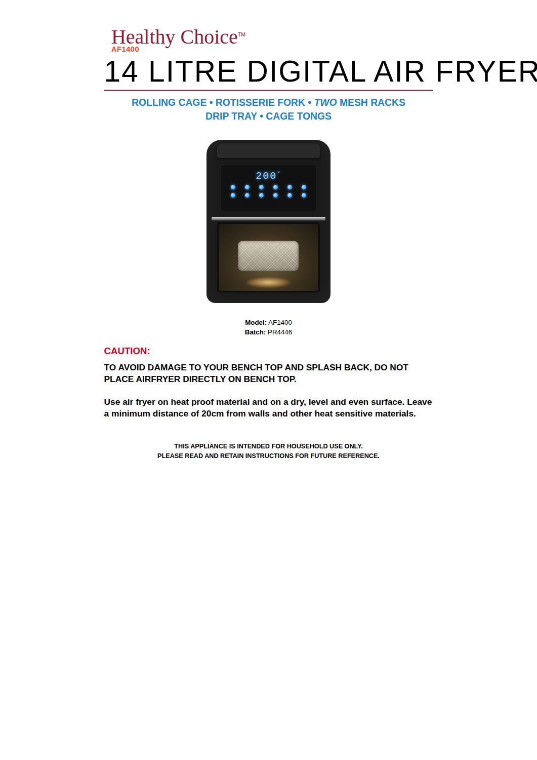Healthy ChoiceTM
AF1400
14 LITRE DIGITAL AIR FRYER
ROLLING CAGE • ROTISSERIE FORK • TWO MESH RACKS
DRIP TRAY • CAGE TONGS
200°
Model: AF1400
Batch: PR4446
CAUTION:
TO AVOID DAMAGE TO YOUR BENCH TOP AND SPLASH BACK, DO NOT PLACE AIRFRYER DIRECTLY ON BENCH TOP.
Use air fryer on heat proof material and on a dry, level and even surface. Leave a minimum distance of 20cm from walls and other heat sensitive materials.
THIS APPLIANCE IS INTENDED FOR HOUSEHOLD USE ONLY.
PLEASE READ AND RETAIN INSTRUCTIONS FOR FUTURE REFERENCE.